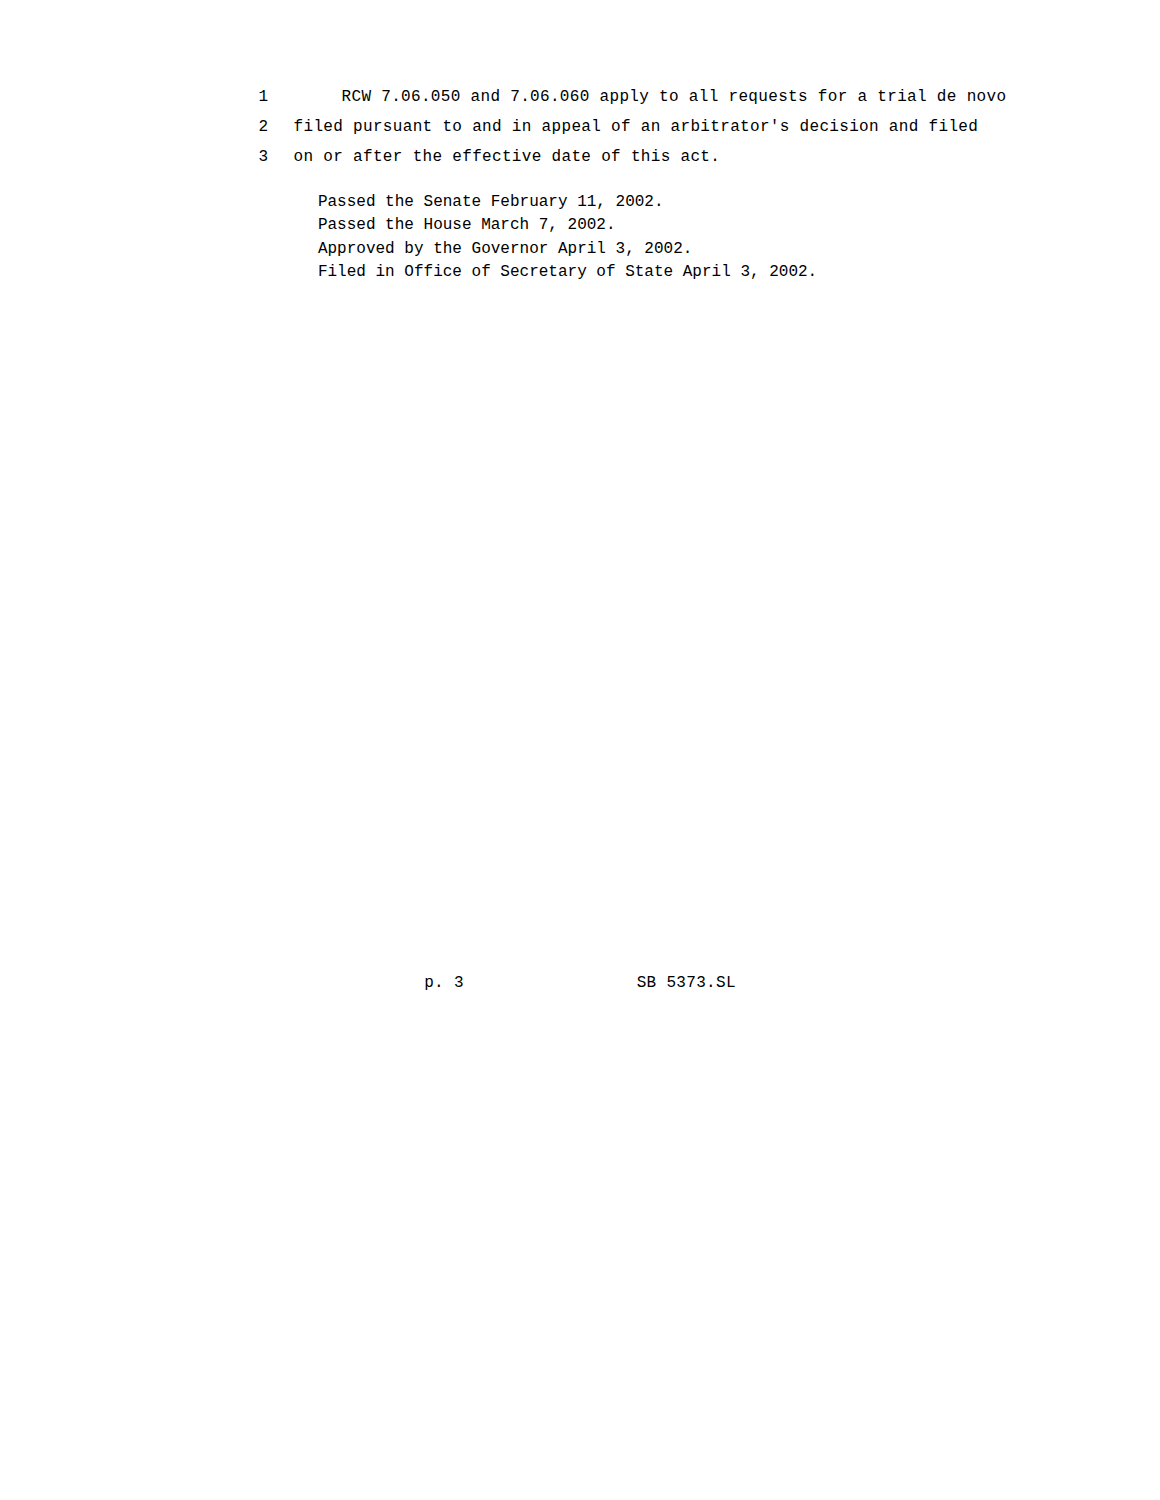1 RCW 7.06.050 and 7.06.060 apply to all requests for a trial de novo
2 filed pursuant to and in appeal of an arbitrator's decision and filed
3 on or after the effective date of this act.
Passed the Senate February 11, 2002.
Passed the House March 7, 2002.
Approved by the Governor April 3, 2002.
Filed in Office of Secretary of State April 3, 2002.
p. 3 SB 5373.SL